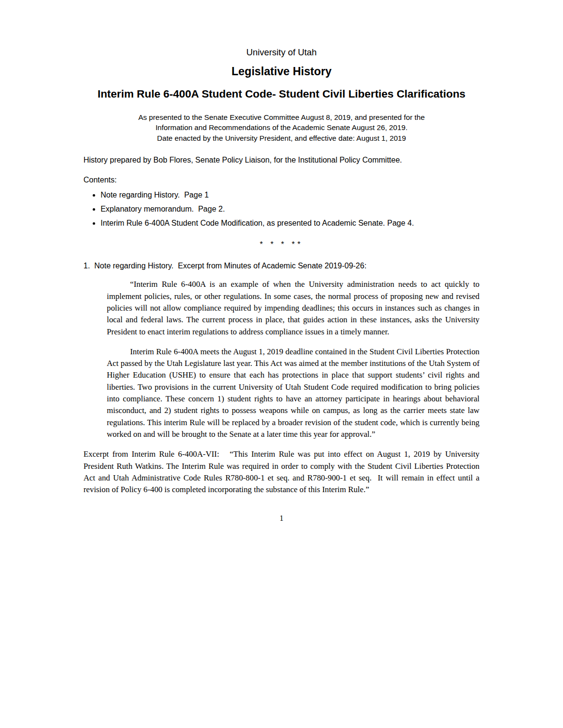University of Utah
Legislative History
Interim Rule 6-400A Student Code- Student Civil Liberties Clarifications
As presented to the Senate Executive Committee August 8, 2019, and presented for the Information and Recommendations of the Academic Senate August 26, 2019.
Date enacted by the University President, and effective date: August 1, 2019
History prepared by Bob Flores, Senate Policy Liaison, for the Institutional Policy Committee.
Contents:
Note regarding History. Page 1
Explanatory memorandum. Page 2.
Interim Rule 6-400A Student Code Modification, as presented to Academic Senate. Page 4.
* * * **
1. Note regarding History. Excerpt from Minutes of Academic Senate 2019-09-26:
“Interim Rule 6-400A is an example of when the University administration needs to act quickly to implement policies, rules, or other regulations. In some cases, the normal process of proposing new and revised policies will not allow compliance required by impending deadlines; this occurs in instances such as changes in local and federal laws. The current process in place, that guides action in these instances, asks the University President to enact interim regulations to address compliance issues in a timely manner.
Interim Rule 6-400A meets the August 1, 2019 deadline contained in the Student Civil Liberties Protection Act passed by the Utah Legislature last year. This Act was aimed at the member institutions of the Utah System of Higher Education (USHE) to ensure that each has protections in place that support students’ civil rights and liberties. Two provisions in the current University of Utah Student Code required modification to bring policies into compliance. These concern 1) student rights to have an attorney participate in hearings about behavioral misconduct, and 2) student rights to possess weapons while on campus, as long as the carrier meets state law regulations. This interim Rule will be replaced by a broader revision of the student code, which is currently being worked on and will be brought to the Senate at a later time this year for approval.”
Excerpt from Interim Rule 6-400A-VII: “This Interim Rule was put into effect on August 1, 2019 by University President Ruth Watkins. The Interim Rule was required in order to comply with the Student Civil Liberties Protection Act and Utah Administrative Code Rules R780-800-1 et seq. and R780-900-1 et seq. It will remain in effect until a revision of Policy 6-400 is completed incorporating the substance of this Interim Rule.”
1